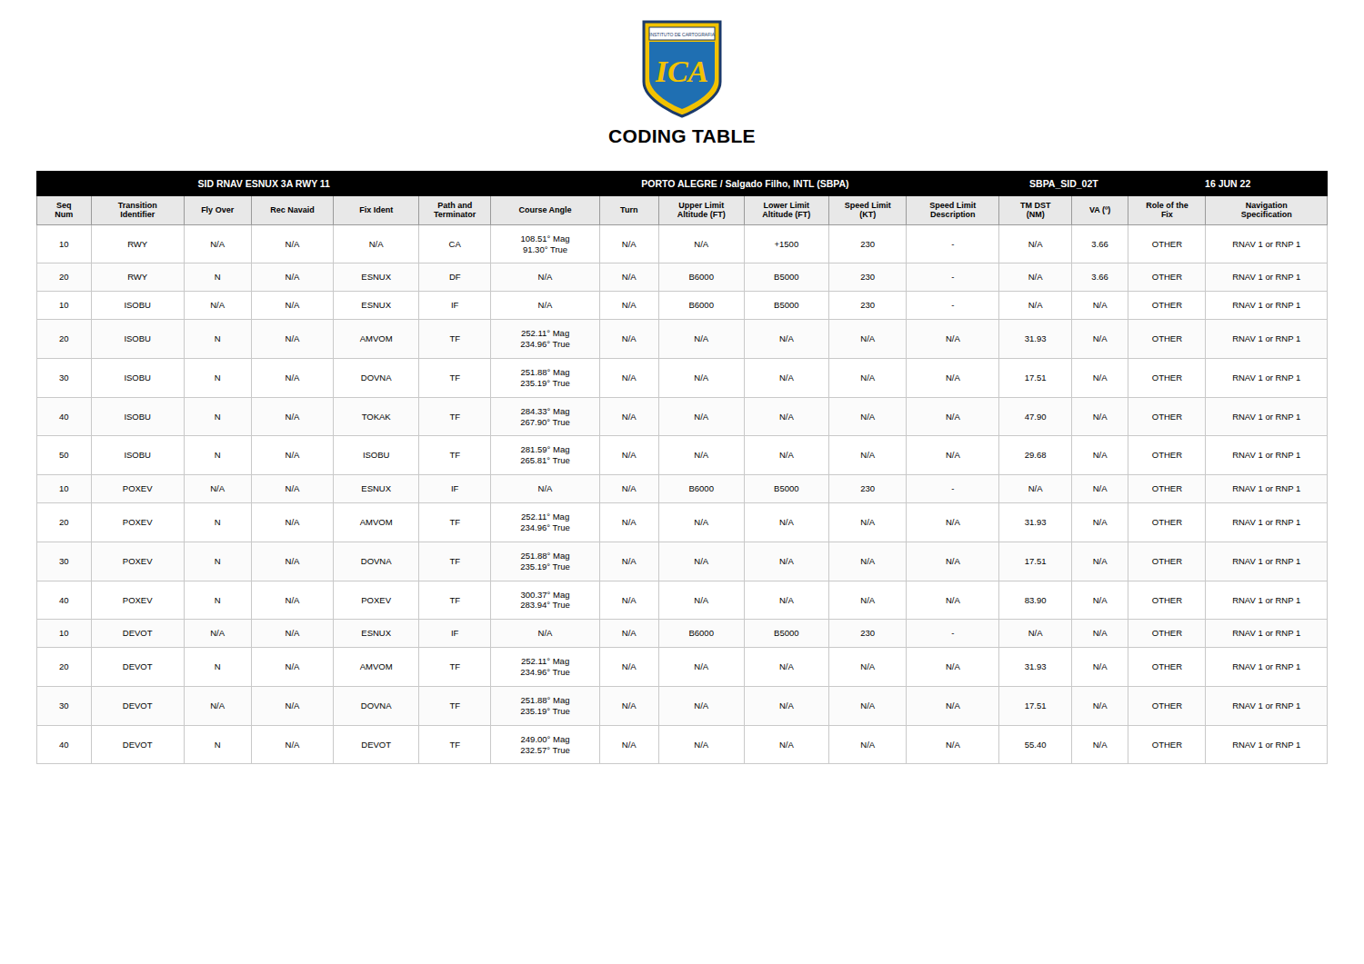INSTITUTO DE CARTOGRAFIA ICA
CODING TABLE
| SID RNAV ESNUX 3A RWY 11 | PORTO ALEGRE / Salgado Filho, INTL (SBPA) | SBPA_SID_02T | 16 JUN 22 |
| --- | --- | --- | --- |
| Seq Num | Transition Identifier | Fly Over | Rec Navaid | Fix Ident | Path and Terminator | Course Angle | Turn | Upper Limit Altitude (FT) | Lower Limit Altitude (FT) | Speed Limit (KT) | Speed Limit Description | TM DST (NM) | VA (º) | Role of the Fix | Navigation Specification |
| 10 | RWY | N/A | N/A | N/A | CA | 108.51° Mag 91.30° True | N/A | N/A | +1500 | 230 | - | N/A | 3.66 | OTHER | RNAV 1 or RNP 1 |
| 20 | RWY | N | N/A | ESNUX | DF | N/A | N/A | B6000 | B5000 | 230 | - | N/A | 3.66 | OTHER | RNAV 1 or RNP 1 |
| 10 | ISOBU | N/A | N/A | ESNUX | IF | N/A | N/A | B6000 | B5000 | 230 | - | N/A | N/A | OTHER | RNAV 1 or RNP 1 |
| 20 | ISOBU | N | N/A | AMVOM | TF | 252.11° Mag 234.96° True | N/A | N/A | N/A | N/A | N/A | 31.93 | N/A | OTHER | RNAV 1 or RNP 1 |
| 30 | ISOBU | N | N/A | DOVNA | TF | 251.88° Mag 235.19° True | N/A | N/A | N/A | N/A | N/A | 17.51 | N/A | OTHER | RNAV 1 or RNP 1 |
| 40 | ISOBU | N | N/A | TOKAK | TF | 284.33° Mag 267.90° True | N/A | N/A | N/A | N/A | N/A | 47.90 | N/A | OTHER | RNAV 1 or RNP 1 |
| 50 | ISOBU | N | N/A | ISOBU | TF | 281.59° Mag 265.81° True | N/A | N/A | N/A | N/A | N/A | 29.68 | N/A | OTHER | RNAV 1 or RNP 1 |
| 10 | POXEV | N/A | N/A | ESNUX | IF | N/A | N/A | B6000 | B5000 | 230 | - | N/A | N/A | OTHER | RNAV 1 or RNP 1 |
| 20 | POXEV | N | N/A | AMVOM | TF | 252.11° Mag 234.96° True | N/A | N/A | N/A | N/A | N/A | 31.93 | N/A | OTHER | RNAV 1 or RNP 1 |
| 30 | POXEV | N | N/A | DOVNA | TF | 251.88° Mag 235.19° True | N/A | N/A | N/A | N/A | N/A | 17.51 | N/A | OTHER | RNAV 1 or RNP 1 |
| 40 | POXEV | N | N/A | POXEV | TF | 300.37° Mag 283.94° True | N/A | N/A | N/A | N/A | N/A | 83.90 | N/A | OTHER | RNAV 1 or RNP 1 |
| 10 | DEVOT | N/A | N/A | ESNUX | IF | N/A | N/A | B6000 | B5000 | 230 | - | N/A | N/A | OTHER | RNAV 1 or RNP 1 |
| 20 | DEVOT | N | N/A | AMVOM | TF | 252.11° Mag 234.96° True | N/A | N/A | N/A | N/A | N/A | 31.93 | N/A | OTHER | RNAV 1 or RNP 1 |
| 30 | DEVOT | N/A | N/A | DOVNA | TF | 251.88° Mag 235.19° True | N/A | N/A | N/A | N/A | N/A | 17.51 | N/A | OTHER | RNAV 1 or RNP 1 |
| 40 | DEVOT | N | N/A | DEVOT | TF | 249.00° Mag 232.57° True | N/A | N/A | N/A | N/A | N/A | 55.40 | N/A | OTHER | RNAV 1 or RNP 1 |